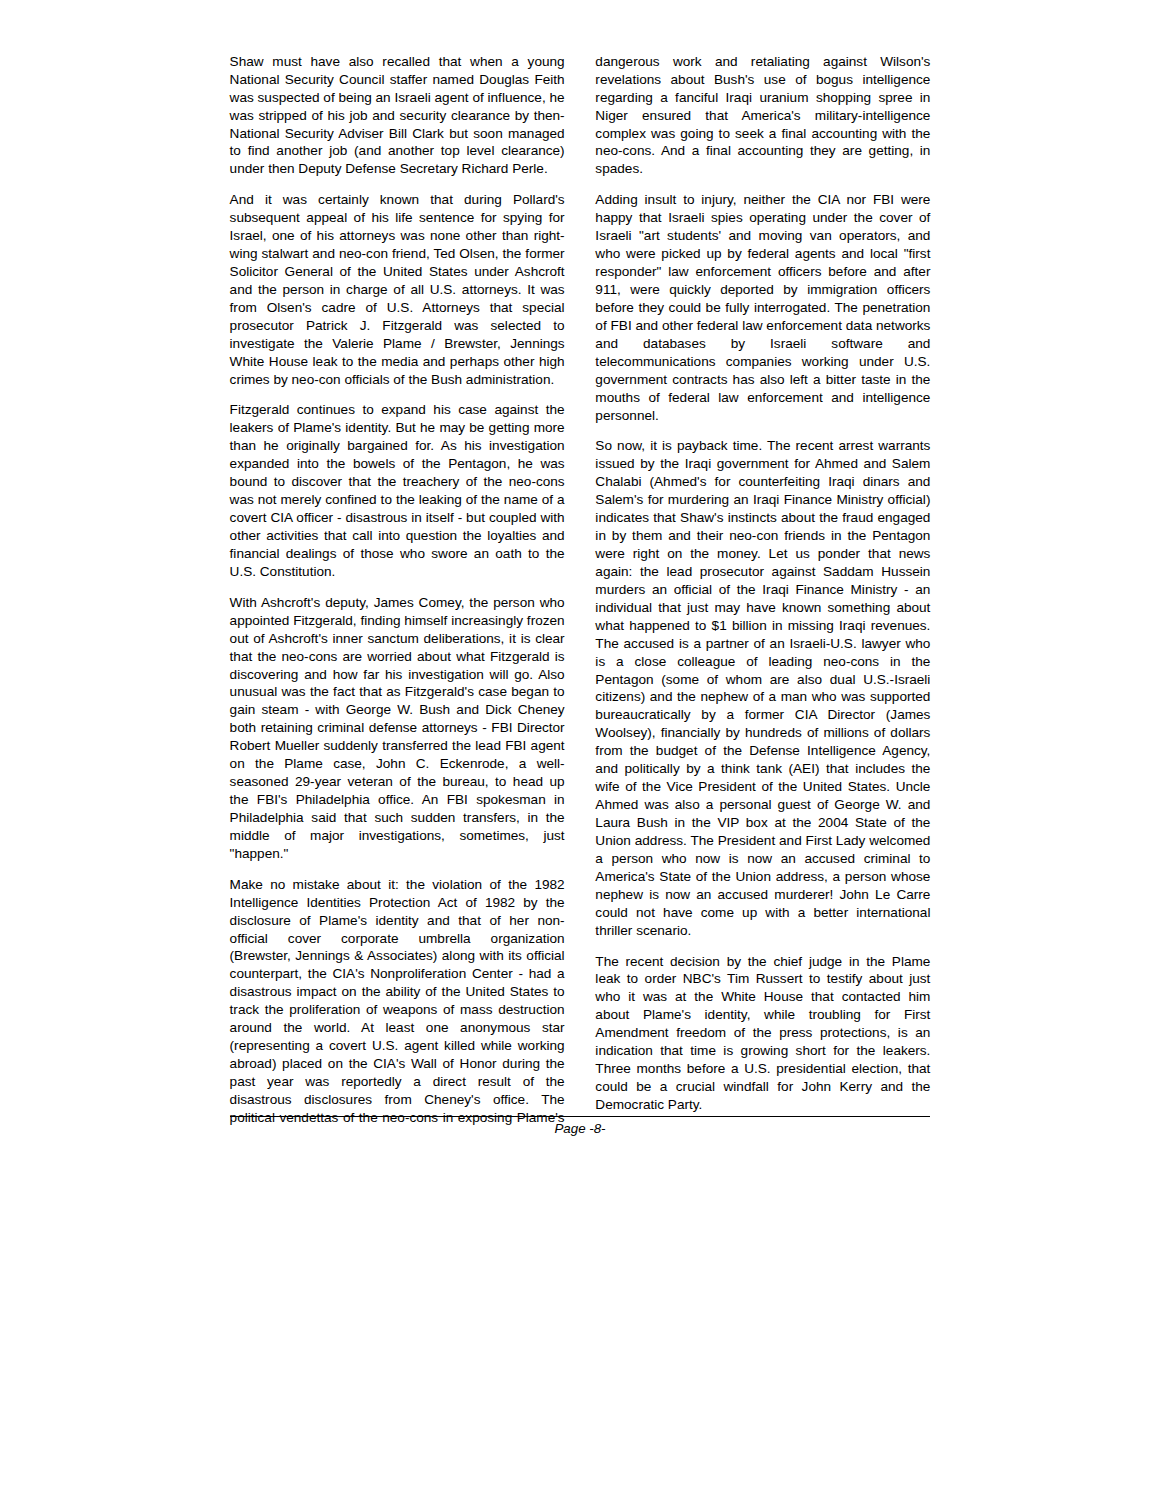Shaw must have also recalled that when a young National Security Council staffer named Douglas Feith was suspected of being an Israeli agent of influence, he was stripped of his job and security clearance by then- National Security Adviser Bill Clark but soon managed to find another job (and another top level clearance) under then Deputy Defense Secretary Richard Perle.
And it was certainly known that during Pollard's subsequent appeal of his life sentence for spying for Israel, one of his attorneys was none other than right-wing stalwart and neo-con friend, Ted Olsen, the former Solicitor General of the United States under Ashcroft and the person in charge of all U.S. attorneys. It was from Olsen's cadre of U.S. Attorneys that special prosecutor Patrick J. Fitzgerald was selected to investigate the Valerie Plame / Brewster, Jennings White House leak to the media and perhaps other high crimes by neo-con officials of the Bush administration.
Fitzgerald continues to expand his case against the leakers of Plame's identity. But he may be getting more than he originally bargained for. As his investigation expanded into the bowels of the Pentagon, he was bound to discover that the treachery of the neo-cons was not merely confined to the leaking of the name of a covert CIA officer - disastrous in itself - but coupled with other activities that call into question the loyalties and financial dealings of those who swore an oath to the U.S. Constitution.
With Ashcroft's deputy, James Comey, the person who appointed Fitzgerald, finding himself increasingly frozen out of Ashcroft's inner sanctum deliberations, it is clear that the neo-cons are worried about what Fitzgerald is discovering and how far his investigation will go. Also unusual was the fact that as Fitzgerald's case began to gain steam - with George W. Bush and Dick Cheney both retaining criminal defense attorneys - FBI Director Robert Mueller suddenly transferred the lead FBI agent on the Plame case, John C. Eckenrode, a well-seasoned 29-year veteran of the bureau, to head up the FBI's Philadelphia office. An FBI spokesman in Philadelphia said that such sudden transfers, in the middle of major investigations, sometimes, just "happen."
Make no mistake about it: the violation of the 1982 Intelligence Identities Protection Act of 1982 by the disclosure of Plame's identity and that of her non-official cover corporate umbrella organization (Brewster, Jennings & Associates) along with its official counterpart, the CIA's Nonproliferation Center - had a disastrous impact on the ability of the United States to track the proliferation of weapons of mass destruction around the world. At least one anonymous star (representing a covert U.S. agent killed while working abroad) placed on the CIA's Wall of Honor during the past year was reportedly a direct result of the disastrous disclosures from Cheney's office. The political vendettas of the neo-cons in exposing Plame's dangerous work and retaliating against Wilson's revelations about Bush's use of bogus intelligence regarding a fanciful Iraqi uranium shopping spree in Niger ensured that America's military-intelligence complex was going to seek a final accounting with the neo-cons. And a final accounting they are getting, in spades.
Adding insult to injury, neither the CIA nor FBI were happy that Israeli spies operating under the cover of Israeli "art students' and moving van operators, and who were picked up by federal agents and local "first responder" law enforcement officers before and after 911, were quickly deported by immigration officers before they could be fully interrogated. The penetration of FBI and other federal law enforcement data networks and databases by Israeli software and telecommunications companies working under U.S. government contracts has also left a bitter taste in the mouths of federal law enforcement and intelligence personnel.
So now, it is payback time. The recent arrest warrants issued by the Iraqi government for Ahmed and Salem Chalabi (Ahmed's for counterfeiting Iraqi dinars and Salem's for murdering an Iraqi Finance Ministry official) indicates that Shaw's instincts about the fraud engaged in by them and their neo-con friends in the Pentagon were right on the money. Let us ponder that news again: the lead prosecutor against Saddam Hussein murders an official of the Iraqi Finance Ministry - an individual that just may have known something about what happened to $1 billion in missing Iraqi revenues. The accused is a partner of an Israeli-U.S. lawyer who is a close colleague of leading neo-cons in the Pentagon (some of whom are also dual U.S.-Israeli citizens) and the nephew of a man who was supported bureaucratically by a former CIA Director (James Woolsey), financially by hundreds of millions of dollars from the budget of the Defense Intelligence Agency, and politically by a think tank (AEI) that includes the wife of the Vice President of the United States. Uncle Ahmed was also a personal guest of George W. and Laura Bush in the VIP box at the 2004 State of the Union address. The President and First Lady welcomed a person who now is now an accused criminal to America's State of the Union address, a person whose nephew is now an accused murderer! John Le Carre could not have come up with a better international thriller scenario.
The recent decision by the chief judge in the Plame leak to order NBC's Tim Russert to testify about just who it was at the White House that contacted him about Plame's identity, while troubling for First Amendment freedom of the press protections, is an indication that time is growing short for the leakers. Three months before a U.S. presidential election, that could be a crucial windfall for John Kerry and the Democratic Party.
Page -8-